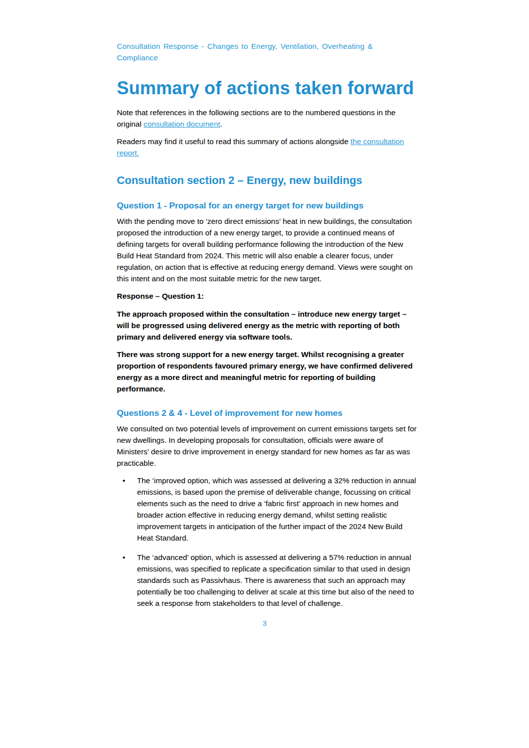Consultation Response - Changes to Energy, Ventilation, Overheating & Compliance
Summary of actions taken forward
Note that references in the following sections are to the numbered questions in the original consultation document.
Readers may find it useful to read this summary of actions alongside the consultation report.
Consultation section 2 – Energy, new buildings
Question 1 - Proposal for an energy target for new buildings
With the pending move to ‘zero direct emissions’ heat in new buildings, the consultation proposed the introduction of a new energy target, to provide a continued means of defining targets for overall building performance following the introduction of the New Build Heat Standard from 2024. This metric will also enable a clearer focus, under regulation, on action that is effective at reducing energy demand. Views were sought on this intent and on the most suitable metric for the new target.
Response – Question 1:
The approach proposed within the consultation – introduce new energy target – will be progressed using delivered energy as the metric with reporting of both primary and delivered energy via software tools.
There was strong support for a new energy target. Whilst recognising a greater proportion of respondents favoured primary energy, we have confirmed delivered energy as a more direct and meaningful metric for reporting of building performance.
Questions 2 & 4 - Level of improvement for new homes
We consulted on two potential levels of improvement on current emissions targets set for new dwellings. In developing proposals for consultation, officials were aware of Ministers’ desire to drive improvement in energy standard for new homes as far as was practicable.
The ‘improved option, which was assessed at delivering a 32% reduction in annual emissions, is based upon the premise of deliverable change, focussing on critical elements such as the need to drive a ‘fabric first’ approach in new homes and broader action effective in reducing energy demand, whilst setting realistic improvement targets in anticipation of the further impact of the 2024 New Build Heat Standard.
The ‘advanced’ option, which is assessed at delivering a 57% reduction in annual emissions, was specified to replicate a specification similar to that used in design standards such as Passivhaus. There is awareness that such an approach may potentially be too challenging to deliver at scale at this time but also of the need to seek a response from stakeholders to that level of challenge.
3